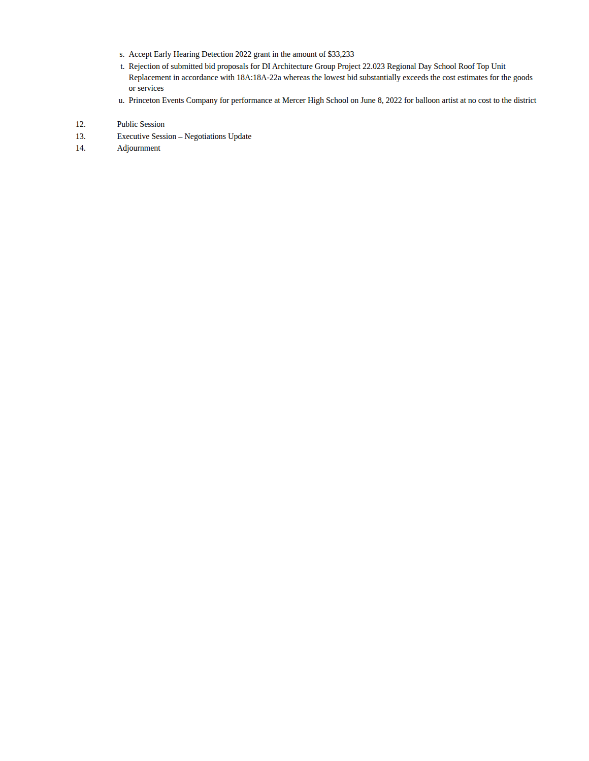Accept Early Hearing Detection 2022 grant in the amount of $33,233
Rejection of submitted bid proposals for DI Architecture Group Project 22.023 Regional Day School Roof Top Unit Replacement in accordance with 18A:18A-22a whereas the lowest bid substantially exceeds the cost estimates for the goods or services
Princeton Events Company for performance at Mercer High School on June 8, 2022 for balloon artist at no cost to the district
12. Public Session
13. Executive Session – Negotiations Update
14. Adjournment